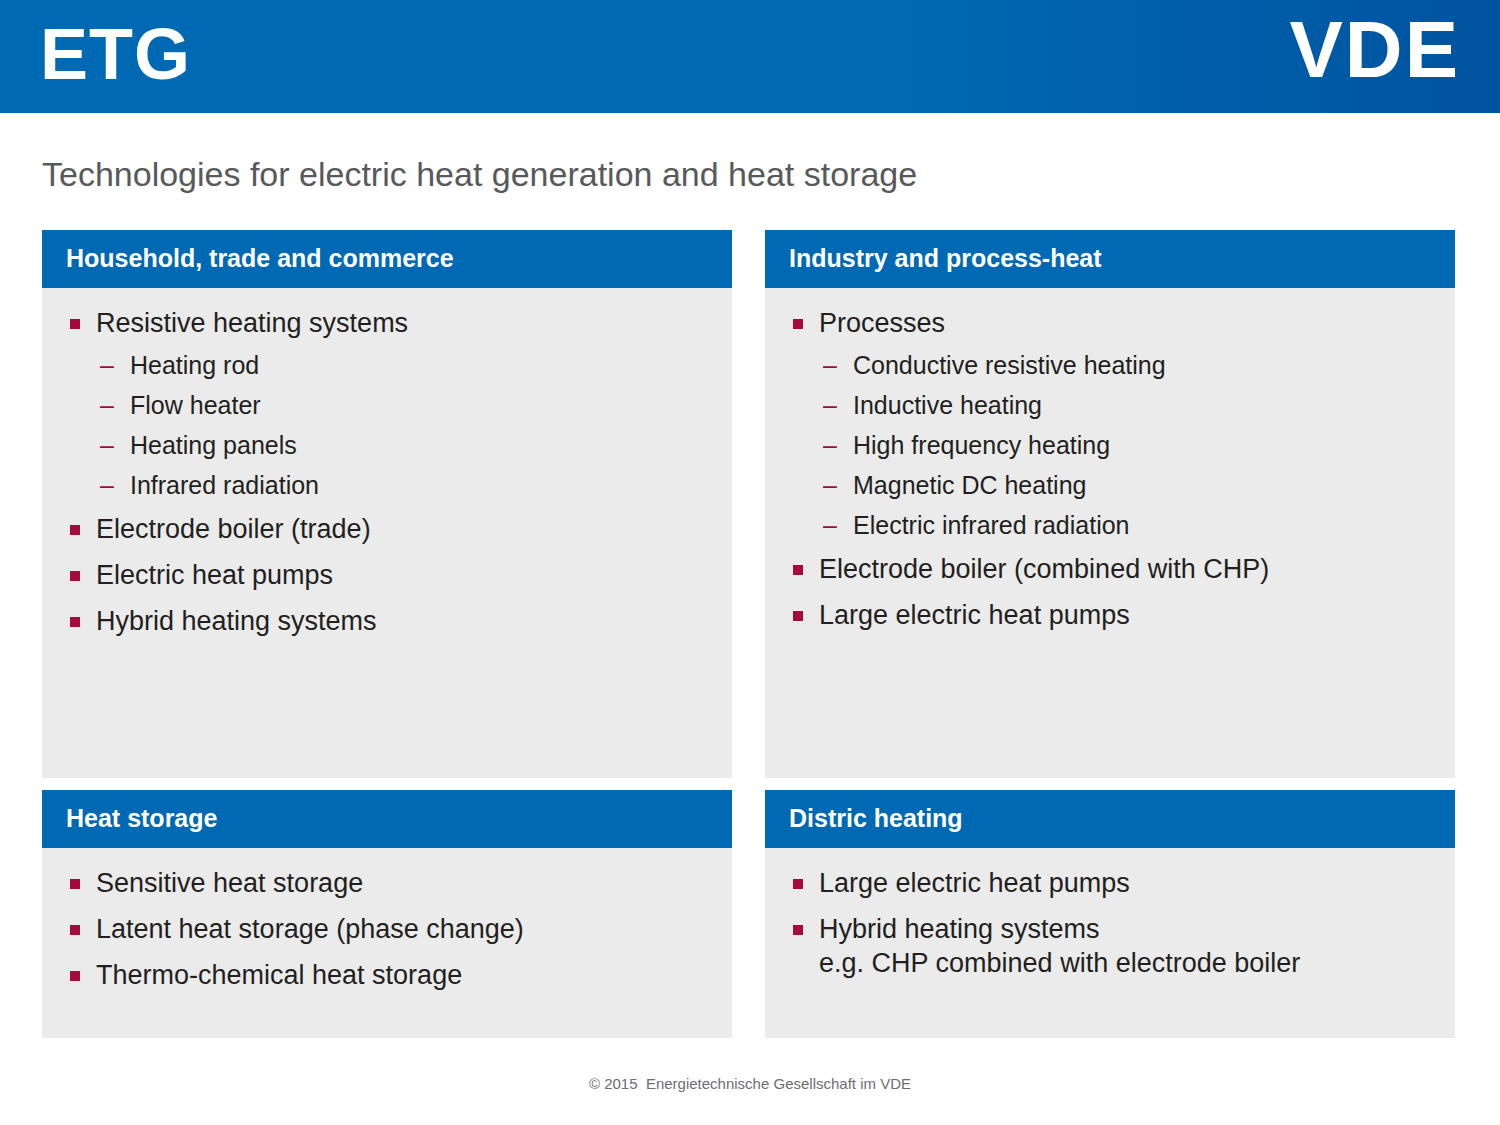ETG
VDE
Technologies for electric heat generation and heat storage
Household, trade and commerce
Resistive heating systems
Heating rod
Flow heater
Heating panels
Infrared radiation
Electrode boiler (trade)
Electric heat pumps
Hybrid heating systems
Industry and process-heat
Processes
Conductive resistive heating
Inductive heating
High frequency heating
Magnetic DC heating
Electric infrared radiation
Electrode boiler (combined with CHP)
Large electric heat pumps
Heat storage
Sensitive heat storage
Latent heat storage (phase change)
Thermo-chemical heat storage
Distric heating
Large electric heat pumps
Hybrid heating systems
e.g. CHP combined with electrode boiler
© 2015 Energietechnische Gesellschaft im VDE